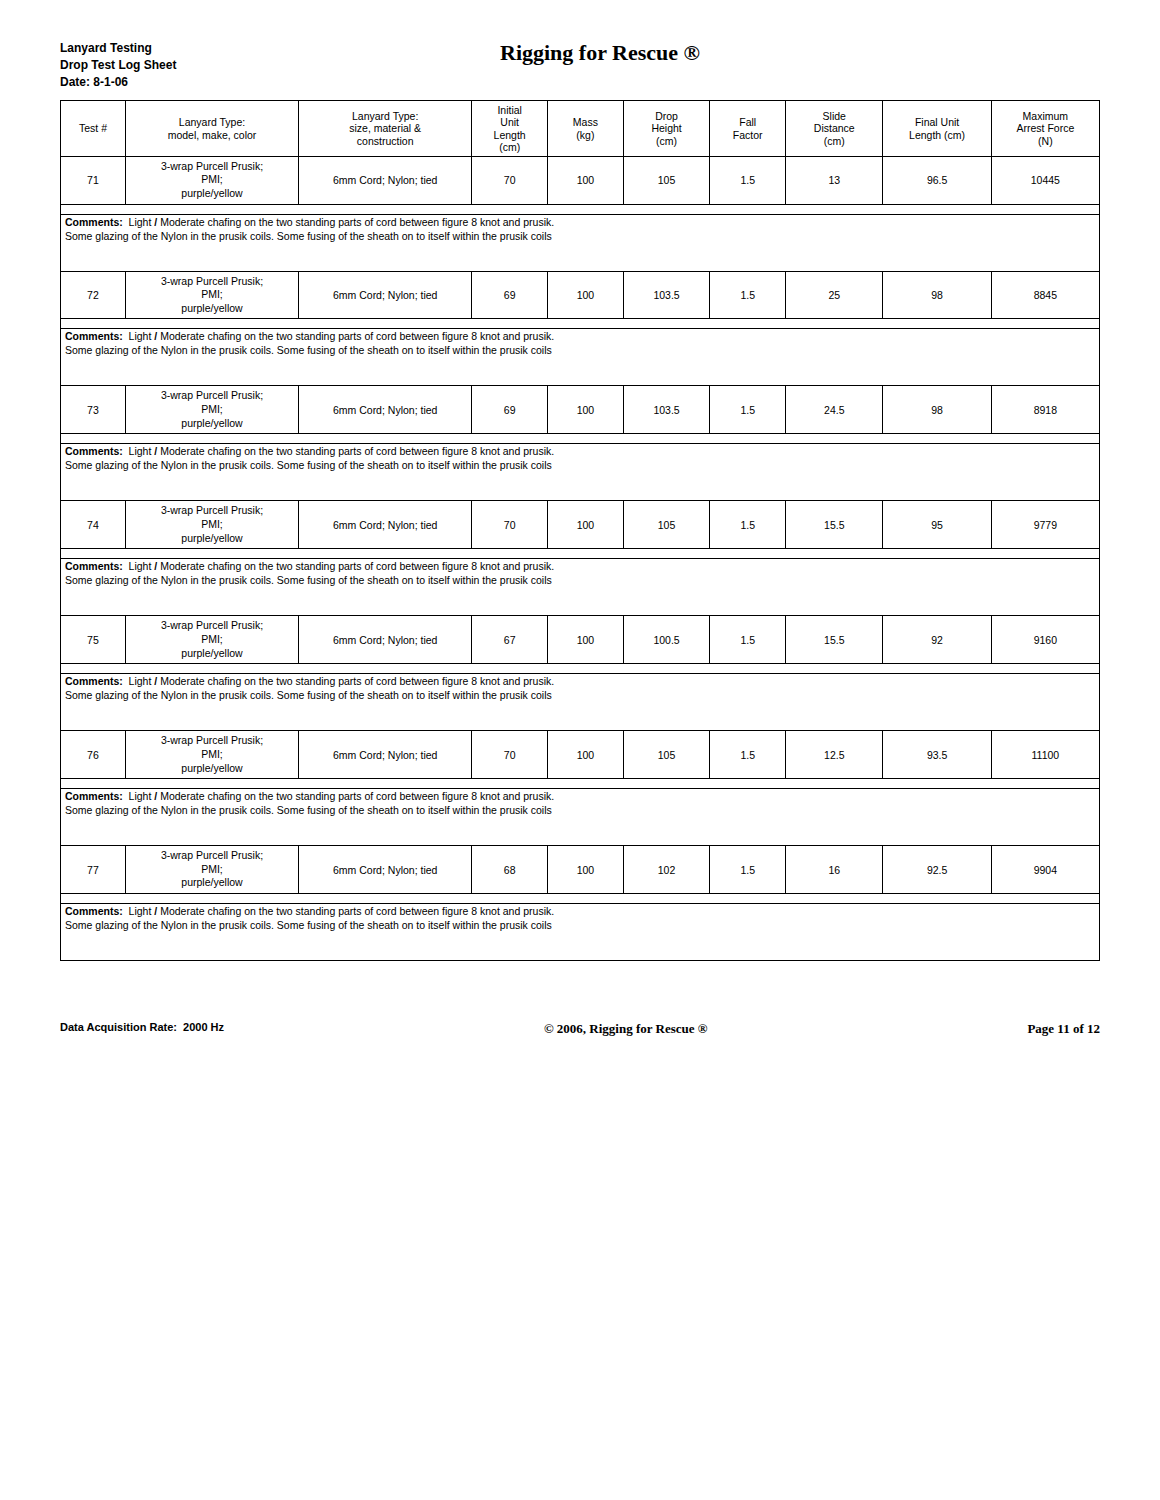Lanyard Testing
Drop Test Log Sheet
Date: 8-1-06
Rigging for Rescue ®
| Test # | Lanyard Type: model, make, color | Lanyard Type: size, material & construction | Initial Unit Length (cm) | Mass (kg) | Drop Height (cm) | Fall Factor | Slide Distance (cm) | Final Unit Length (cm) | Maximum Arrest Force (N) |
| --- | --- | --- | --- | --- | --- | --- | --- | --- | --- |
| 71 | 3-wrap Purcell Prusik; PMI; purple/yellow | 6mm Cord; Nylon; tied | 70 | 100 | 105 | 1.5 | 13 | 96.5 | 10445 |
| Comments: Light / Moderate chafing on the two standing parts of cord between figure 8 knot and prusik. |
| Some glazing of the Nylon in the prusik coils. Some fusing of the sheath on to itself within the prusik coils |
| 72 | 3-wrap Purcell Prusik; PMI; purple/yellow | 6mm Cord; Nylon; tied | 69 | 100 | 103.5 | 1.5 | 25 | 98 | 8845 |
| Comments: Light / Moderate chafing on the two standing parts of cord between figure 8 knot and prusik. |
| Some glazing of the Nylon in the prusik coils. Some fusing of the sheath on to itself within the prusik coils |
| 73 | 3-wrap Purcell Prusik; PMI; purple/yellow | 6mm Cord; Nylon; tied | 69 | 100 | 103.5 | 1.5 | 24.5 | 98 | 8918 |
| Comments: Light / Moderate chafing on the two standing parts of cord between figure 8 knot and prusik. |
| Some glazing of the Nylon in the prusik coils. Some fusing of the sheath on to itself within the prusik coils |
| 74 | 3-wrap Purcell Prusik; PMI; purple/yellow | 6mm Cord; Nylon; tied | 70 | 100 | 105 | 1.5 | 15.5 | 95 | 9779 |
| Comments: Light / Moderate chafing on the two standing parts of cord between figure 8 knot and prusik. |
| Some glazing of the Nylon in the prusik coils. Some fusing of the sheath on to itself within the prusik coils |
| 75 | 3-wrap Purcell Prusik; PMI; purple/yellow | 6mm Cord; Nylon; tied | 67 | 100 | 100.5 | 1.5 | 15.5 | 92 | 9160 |
| Comments: Light / Moderate chafing on the two standing parts of cord between figure 8 knot and prusik. |
| Some glazing of the Nylon in the prusik coils. Some fusing of the sheath on to itself within the prusik coils |
| 76 | 3-wrap Purcell Prusik; PMI; purple/yellow | 6mm Cord; Nylon; tied | 70 | 100 | 105 | 1.5 | 12.5 | 93.5 | 11100 |
| Comments: Light / Moderate chafing on the two standing parts of cord between figure 8 knot and prusik. |
| Some glazing of the Nylon in the prusik coils. Some fusing of the sheath on to itself within the prusik coils |
| 77 | 3-wrap Purcell Prusik; PMI; purple/yellow | 6mm Cord; Nylon; tied | 68 | 100 | 102 | 1.5 | 16 | 92.5 | 9904 |
| Comments: Light / Moderate chafing on the two standing parts of cord between figure 8 knot and prusik. |
| Some glazing of the Nylon in the prusik coils. Some fusing of the sheath on to itself within the prusik coils |
Data Acquisition Rate: 2000 Hz
© 2006, Rigging for Rescue ®
Page 11 of 12